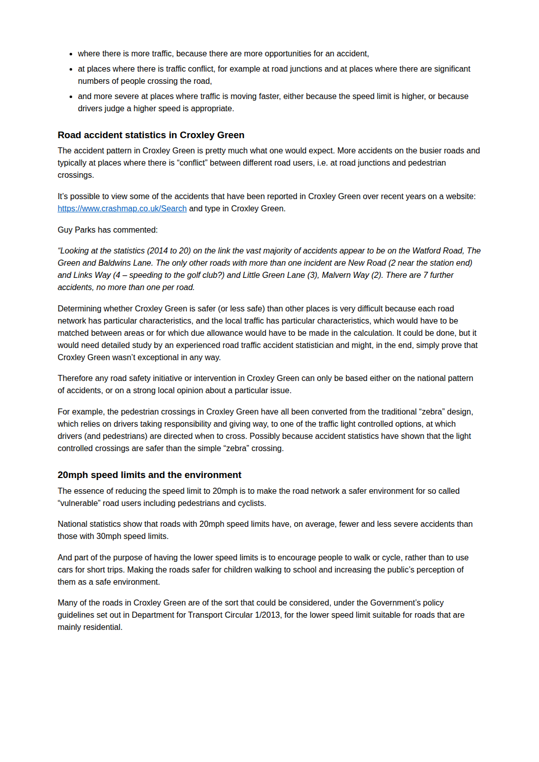where there is more traffic, because there are more opportunities for an accident,
at places where there is traffic conflict, for example at road junctions and at places where there are significant numbers of people crossing the road,
and more severe at places where traffic is moving faster, either because the speed limit is higher, or because drivers judge a higher speed is appropriate.
Road accident statistics in Croxley Green
The accident pattern in Croxley Green is pretty much what one would expect. More accidents on the busier roads and typically at places where there is “conflict” between different road users, i.e. at road junctions and pedestrian crossings.
It’s possible to view some of the accidents that have been reported in Croxley Green over recent years on a website: https://www.crashmap.co.uk/Search and type in Croxley Green.
Guy Parks has commented:
“Looking at the statistics (2014 to 20) on the link the vast majority of accidents appear to be on the Watford Road, The Green and Baldwins Lane. The only other roads with more than one incident are New Road (2 near the station end) and Links Way (4 – speeding to the golf club?) and Little Green Lane (3), Malvern Way (2). There are 7 further accidents, no more than one per road.
Determining whether Croxley Green is safer (or less safe) than other places is very difficult because each road network has particular characteristics, and the local traffic has particular characteristics, which would have to be matched between areas or for which due allowance would have to be made in the calculation. It could be done, but it would need detailed study by an experienced road traffic accident statistician and might, in the end, simply prove that Croxley Green wasn’t exceptional in any way.
Therefore any road safety initiative or intervention in Croxley Green can only be based either on the national pattern of accidents, or on a strong local opinion about a particular issue.
For example, the pedestrian crossings in Croxley Green have all been converted from the traditional “zebra” design, which relies on drivers taking responsibility and giving way, to one of the traffic light controlled options, at which drivers (and pedestrians) are directed when to cross. Possibly because accident statistics have shown that the light controlled crossings are safer than the simple “zebra” crossing.
20mph speed limits and the environment
The essence of reducing the speed limit to 20mph is to make the road network a safer environment for so called “vulnerable” road users including pedestrians and cyclists.
National statistics show that roads with 20mph speed limits have, on average, fewer and less severe accidents than those with 30mph speed limits.
And part of the purpose of having the lower speed limits is to encourage people to walk or cycle, rather than to use cars for short trips. Making the roads safer for children walking to school and increasing the public’s perception of them as a safe environment.
Many of the roads in Croxley Green are of the sort that could be considered, under the Government’s policy guidelines set out in Department for Transport Circular 1/2013, for the lower speed limit suitable for roads that are mainly residential.